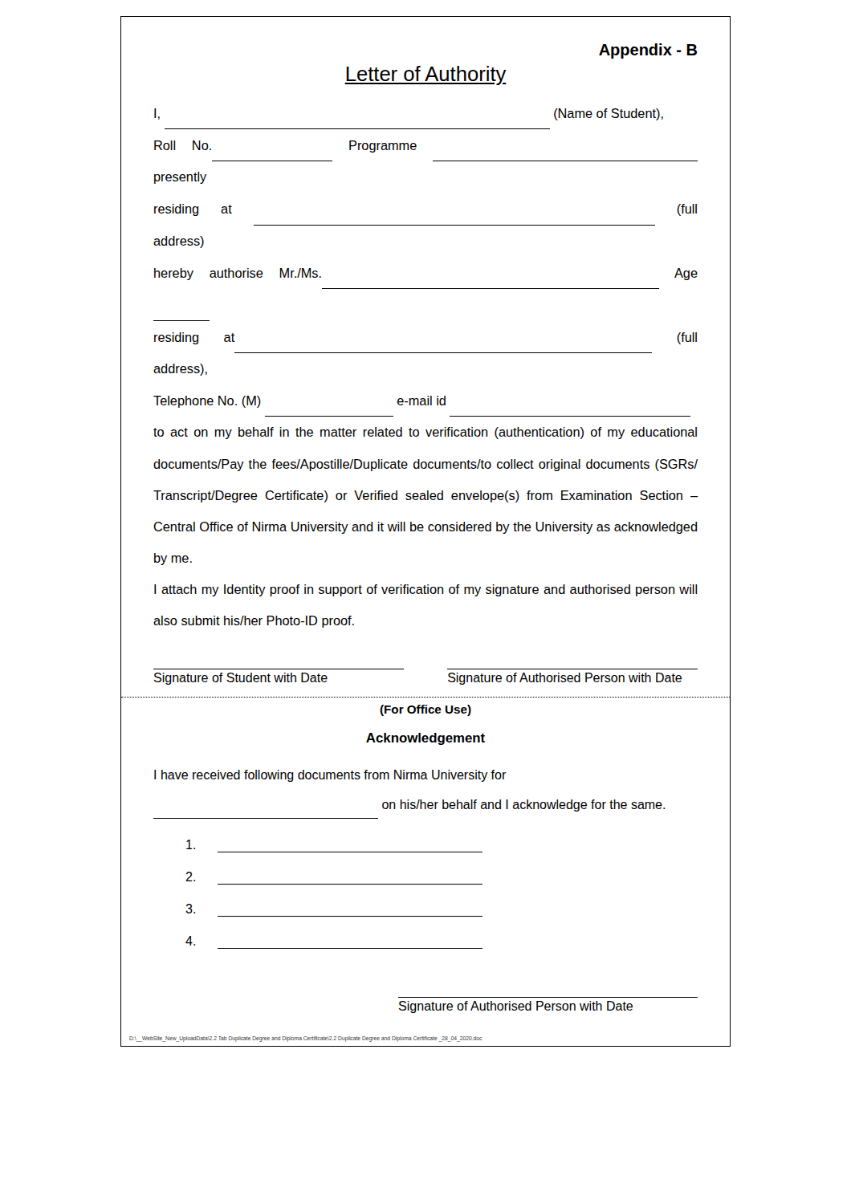Appendix - B
Letter of Authority
I, (Name of Student),
Roll No. Programme presently
residing at (full address)
hereby authorise Mr./Ms. Age
residing at (full address),
Telephone No. (M) e-mail id
to act on my behalf in the matter related to verification (authentication) of my educational documents/Pay the fees/Apostille/Duplicate documents/to collect original documents (SGRs/ Transcript/Degree Certificate) or Verified sealed envelope(s) from Examination Section – Central Office of Nirma University and it will be considered by the University as acknowledged by me.
I attach my Identity proof in support of verification of my signature and authorised person will also submit his/her Photo-ID proof.
Signature of Student with Date
Signature of Authorised Person with Date
(For Office Use)
Acknowledgement
I have received following documents from Nirma University for
on his/her behalf and I acknowledge for the same.
Signature of Authorised Person with Date
D:\__WebSite_New_UploadData\2.2 Tab Duplicate Degree and Diploma Certificate\2.2 Duplicate Degree and Diploma Certificate _28_04_2020.doc